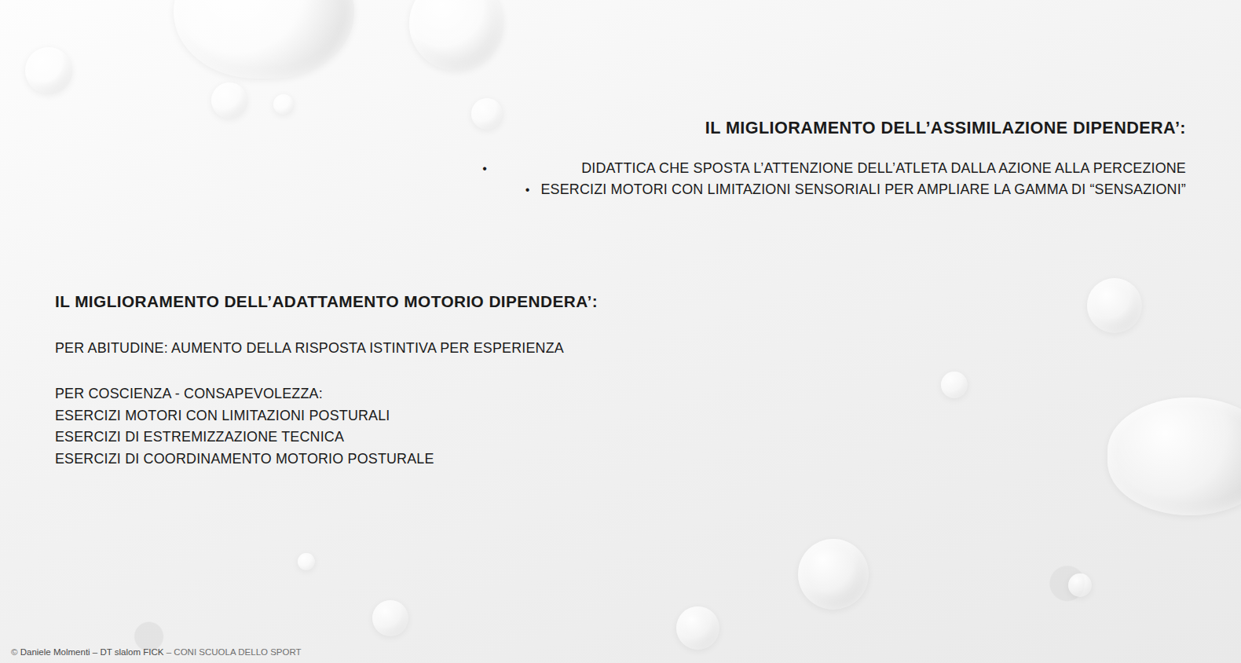IL MIGLIORAMENTO DELL’ASSIMILAZIONE DIPENDERA’:
DIDATTICA CHE SPOSTA L’ATTENZIONE DELL’ATLETA DALLA AZIONE ALLA PERCEZIONE
ESERCIZI MOTORI CON LIMITAZIONI SENSORIALI PER AMPLIARE LA GAMMA DI “SENSAZIONI”
IL MIGLIORAMENTO DELL’ADATTAMENTO MOTORIO DIPENDERA’:
PER ABITUDINE: AUMENTO DELLA RISPOSTA ISTINTIVA PER ESPERIENZA
PER COSCIENZA - CONSAPEVOLEZZA:
ESERCIZI MOTORI CON LIMITAZIONI POSTURALI
ESERCIZI DI ESTREMIZZAZIONE TECNICA
ESERCIZI DI COORDINAMENTO MOTORIO POSTURALE
© Daniele Molmenti – DT slalom FICK – CONI SCUOLA DELLO SPORT